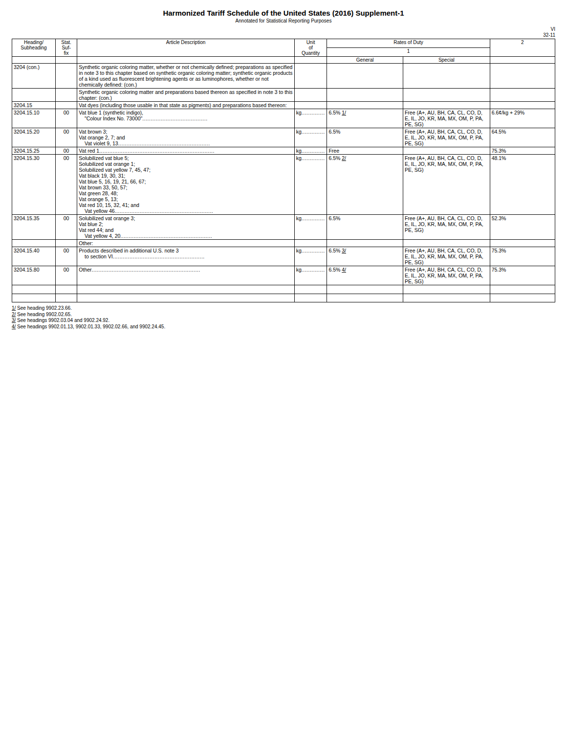Harmonized Tariff Schedule of the United States (2016) Supplement-1
Annotated for Statistical Reporting Purposes
VI
32-11
| Heading/ Subheading | Stat. Suf- fix | Article Description | Unit of Quantity | Rates of Duty | 2 |
| --- | --- | --- | --- | --- | --- |
| 1 |
| | | | | General | Special | |
| 3204 (con.) | | Synthetic organic coloring matter, whether or not chemically defined; preparations as specified in note 3 to this chapter based on synthetic organic coloring matter; synthetic organic products of a kind used as fluorescent brightening agents or as luminophores, whether or not chemically defined: (con.) | | | | |
| | | Synthetic organic coloring matter and preparations based thereon as specified in note 3 to this chapter: (con.) | | | | |
| 3204.15 | | Vat dyes (including those usable in that state as pigments) and preparations based thereon: | | | | |
| 3204.15.10 | 00 | Vat blue 1 (synthetic indigo), "Colour Index No. 73000" ....................................... | kg .............. | 6.5% 1/ | Free (A+, AU, BH, CA, CL, CO, D, E, IL, JO, KR, MA, MX, OM, P, PA, PE, SG) | 6.6¢/kg + 29% |
| 3204.15.20 | 00 | Vat brown 3; Vat orange 2, 7; and Vat violet 9, 13 ....................................................... | kg .............. | 6.5% | Free (A+, AU, BH, CA, CL, CO, D, E, IL, JO, KR, MA, MX, OM, P, PA, PE, SG) | 64.5% |
| 3204.15.25 | 00 | Vat red 1 ..................................................................... | kg .............. | Free | | 75.3% |
| 3204.15.30 | 00 | Solubilized vat blue 5; Solubilized vat orange 1; Solubilized vat yellow 7, 45, 47; Vat black 19, 30, 31; Vat blue 5, 16, 19, 21, 66, 67; Vat brown 33, 50, 57; Vat green 28, 48; Vat orange 5, 13; Vat red 10, 15, 32, 41; and Vat yellow 46 ........................................................... | kg .............. | 6.5% 2/ | Free (A+, AU, BH, CA, CL, CO, D, E, IL, JO, KR, MA, MX, OM, P, PA, PE, SG) | 48.1% |
| 3204.15.35 | 00 | Solubilized vat orange 3; Vat blue 2; Vat red 44; and Vat yellow 4, 20 ....................................................... | kg .............. | 6.5% | Free (A+, AU, BH, CA, CL, CO, D, E, IL, JO, KR, MA, MX, OM, P, PA, PE, SG) | 52.3% |
| | | Other: | | | | |
| 3204.15.40 | 00 | Products described in additional U.S. note 3 to section VI ....................................................... | kg .............. | 6.5% 3/ | Free (A+, AU, BH, CA, CL, CO, D, E, IL, JO, KR, MA, MX, OM, P, PA, PE, SG) | 75.3% |
| 3204.15.80 | 00 | Other ................................................................. | kg .............. | 6.5% 4/ | Free (A+, AU, BH, CA, CL, CO, D, E, IL, JO, KR, MA, MX, OM, P, PA, PE, SG) | 75.3% |
1/ See heading 9902.23.66.
2/ See heading 9902.02.65.
3/ See headings 9902.03.04 and 9902.24.92.
4/ See headings 9902.01.13, 9902.01.33, 9902.02.66, and 9902.24.45.